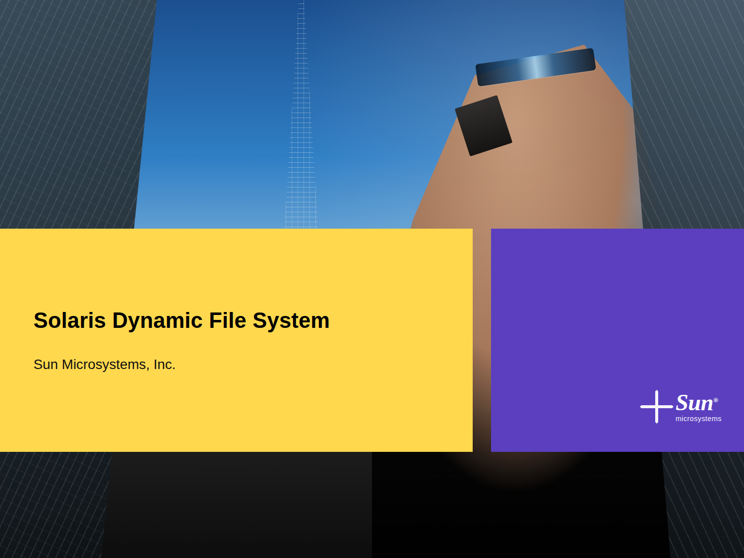Solaris Dynamic File System
Sun Microsystems, Inc.
Sun®
microsystems